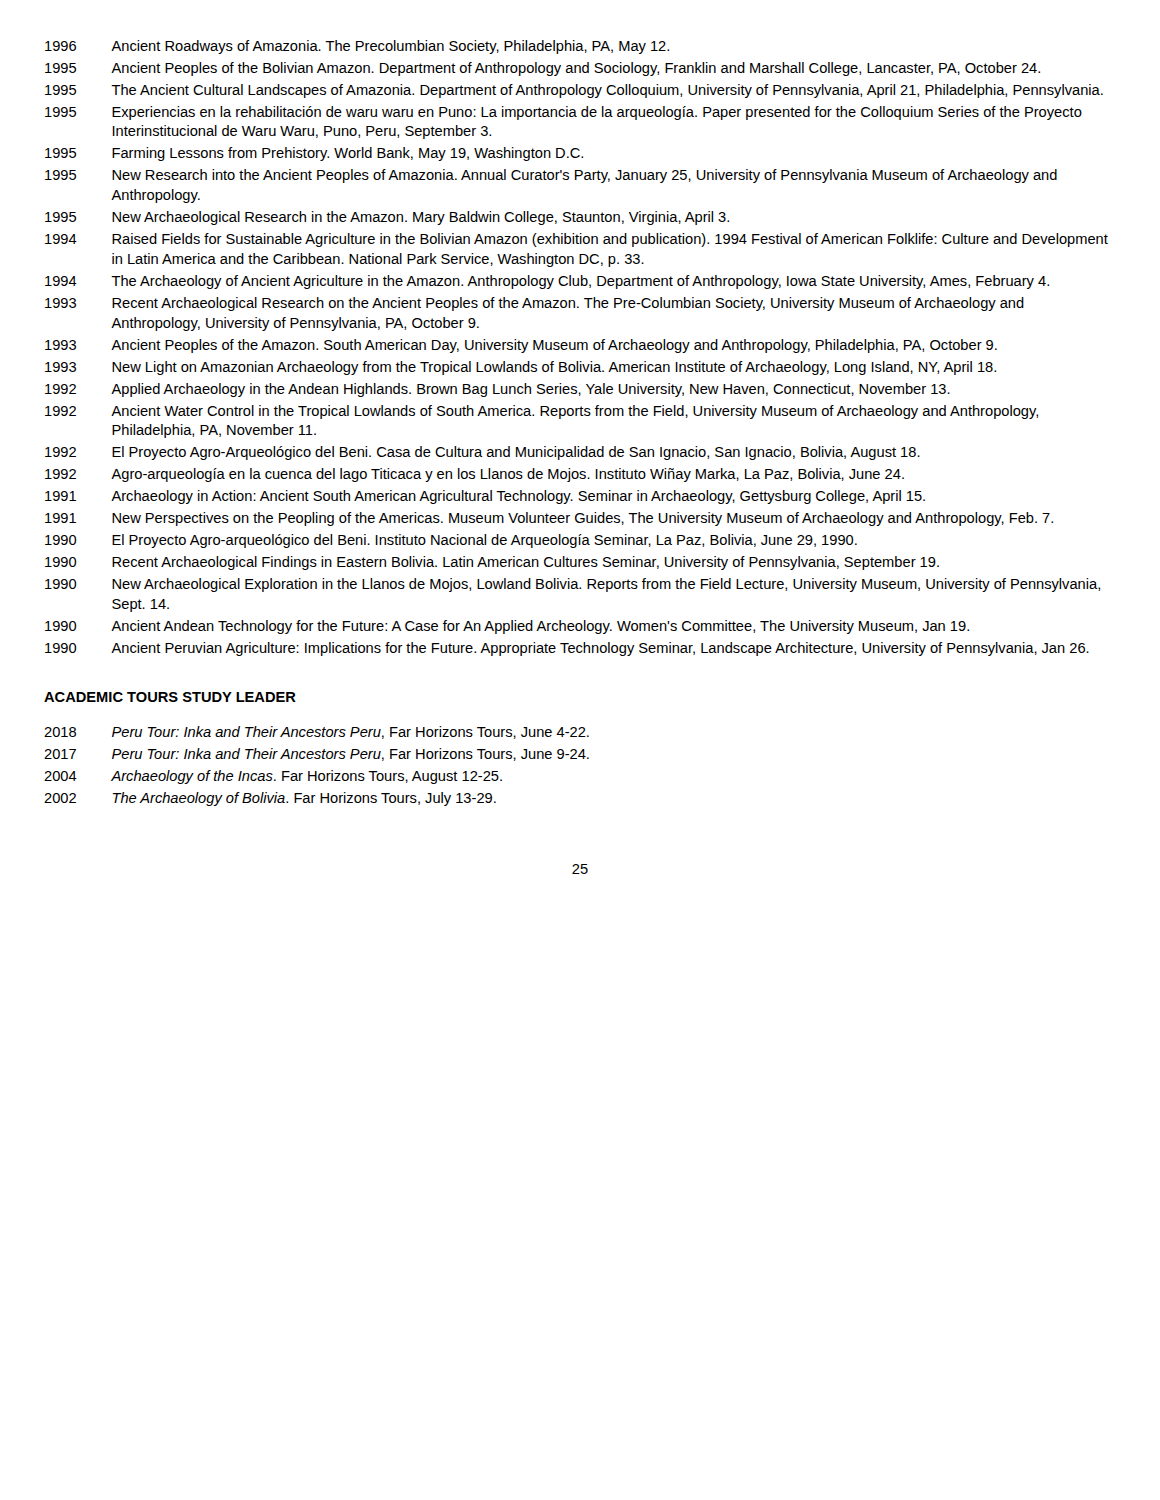1996
Ancient Roadways of Amazonia. The Precolumbian Society, Philadelphia, PA, May 12.
1995
Ancient Peoples of the Bolivian Amazon. Department of Anthropology and Sociology, Franklin and Marshall College, Lancaster, PA, October 24.
1995
The Ancient Cultural Landscapes of Amazonia. Department of Anthropology Colloquium, University of Pennsylvania, April 21, Philadelphia, Pennsylvania.
1995
Experiencias en la rehabilitación de waru waru en Puno: La importancia de la arqueología. Paper presented for the Colloquium Series of the Proyecto Interinstitucional de Waru Waru, Puno, Peru, September 3.
1995
Farming Lessons from Prehistory. World Bank, May 19, Washington D.C.
1995
New Research into the Ancient Peoples of Amazonia. Annual Curator's Party, January 25, University of Pennsylvania Museum of Archaeology and Anthropology.
1995
New Archaeological Research in the Amazon. Mary Baldwin College, Staunton, Virginia, April 3.
1994
Raised Fields for Sustainable Agriculture in the Bolivian Amazon (exhibition and publication). 1994 Festival of American Folklife: Culture and Development in Latin America and the Caribbean. National Park Service, Washington DC, p. 33.
1994
The Archaeology of Ancient Agriculture in the Amazon. Anthropology Club, Department of Anthropology, Iowa State University, Ames, February 4.
1993
Recent Archaeological Research on the Ancient Peoples of the Amazon. The Pre-Columbian Society, University Museum of Archaeology and Anthropology, University of Pennsylvania, PA, October 9.
1993
Ancient Peoples of the Amazon. South American Day, University Museum of Archaeology and Anthropology, Philadelphia, PA, October 9.
1993
New Light on Amazonian Archaeology from the Tropical Lowlands of Bolivia. American Institute of Archaeology, Long Island, NY, April 18.
1992
Applied Archaeology in the Andean Highlands. Brown Bag Lunch Series, Yale University, New Haven, Connecticut, November 13.
1992
Ancient Water Control in the Tropical Lowlands of South America. Reports from the Field, University Museum of Archaeology and Anthropology, Philadelphia, PA, November 11.
1992
El Proyecto Agro-Arqueológico del Beni. Casa de Cultura and Municipalidad de San Ignacio, San Ignacio, Bolivia, August 18.
1992
Agro-arqueología en la cuenca del lago Titicaca y en los Llanos de Mojos. Instituto Wiñay Marka, La Paz, Bolivia, June 24.
1991
Archaeology in Action: Ancient South American Agricultural Technology. Seminar in Archaeology, Gettysburg College, April 15.
1991
New Perspectives on the Peopling of the Americas. Museum Volunteer Guides, The University Museum of Archaeology and Anthropology, Feb. 7.
1990
El Proyecto Agro-arqueológico del Beni. Instituto Nacional de Arqueología Seminar, La Paz, Bolivia, June 29, 1990.
1990
Recent Archaeological Findings in Eastern Bolivia. Latin American Cultures Seminar, University of Pennsylvania, September 19.
1990
New Archaeological Exploration in the Llanos de Mojos, Lowland Bolivia. Reports from the Field Lecture, University Museum, University of Pennsylvania, Sept. 14.
1990
Ancient Andean Technology for the Future: A Case for An Applied Archeology. Women's Committee, The University Museum, Jan 19.
1990
Ancient Peruvian Agriculture: Implications for the Future. Appropriate Technology Seminar, Landscape Architecture, University of Pennsylvania, Jan 26.
ACADEMIC TOURS STUDY LEADER
2018
Peru Tour: Inka and Their Ancestors Peru, Far Horizons Tours, June 4-22.
2017
Peru Tour: Inka and Their Ancestors Peru, Far Horizons Tours, June 9-24.
2004
Archaeology of the Incas. Far Horizons Tours, August 12-25.
2002
The Archaeology of Bolivia. Far Horizons Tours, July 13-29.
25